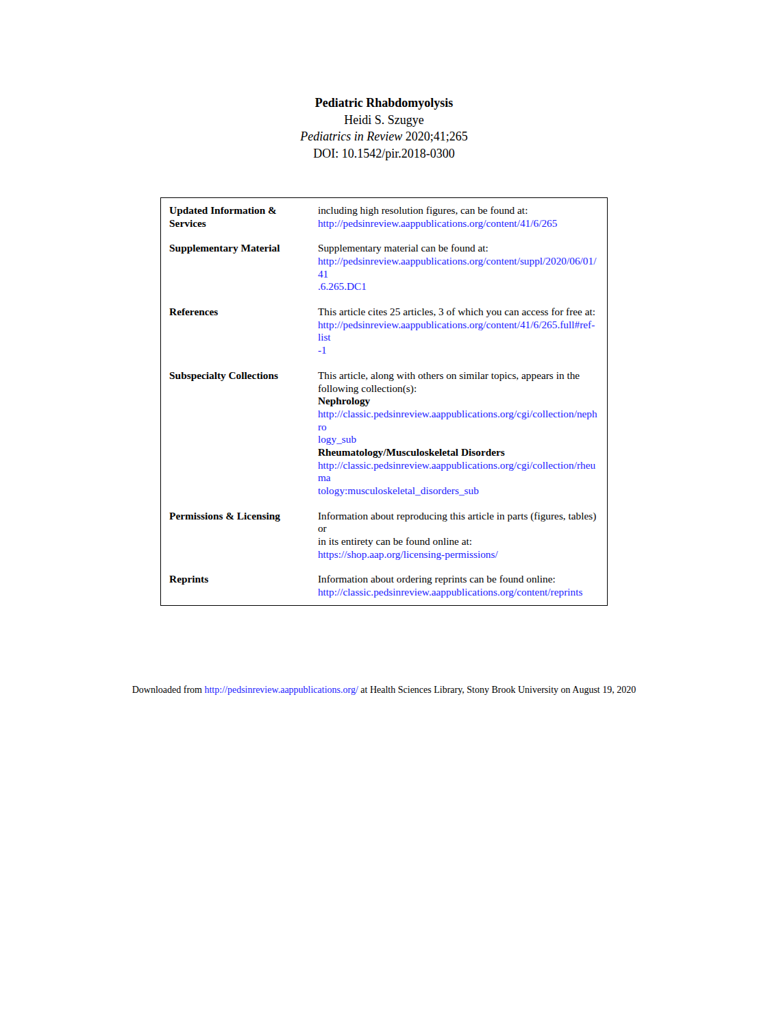Pediatric Rhabdomyolysis
Heidi S. Szugye
Pediatrics in Review 2020;41;265
DOI: 10.1542/pir.2018-0300
| Updated Information & Services | including high resolution figures, can be found at: http://pedsinreview.aappublications.org/content/41/6/265 |
| Supplementary Material | Supplementary material can be found at: http://pedsinreview.aappublications.org/content/suppl/2020/06/01/41 .6.265.DC1 |
| References | This article cites 25 articles, 3 of which you can access for free at: http://pedsinreview.aappublications.org/content/41/6/265.full#ref-list -1 |
| Subspecialty Collections | This article, along with others on similar topics, appears in the following collection(s): Nephrology http://classic.pedsinreview.aappublications.org/cgi/collection/nephro logy_sub Rheumatology/Musculoskeletal Disorders http://classic.pedsinreview.aappublications.org/cgi/collection/rheuma tology:musculoskeletal_disorders_sub |
| Permissions & Licensing | Information about reproducing this article in parts (figures, tables) or in its entirety can be found online at: https://shop.aap.org/licensing-permissions/ |
| Reprints | Information about ordering reprints can be found online: http://classic.pedsinreview.aappublications.org/content/reprints |
Downloaded from http://pedsinreview.aappublications.org/ at Health Sciences Library, Stony Brook University on August 19, 2020